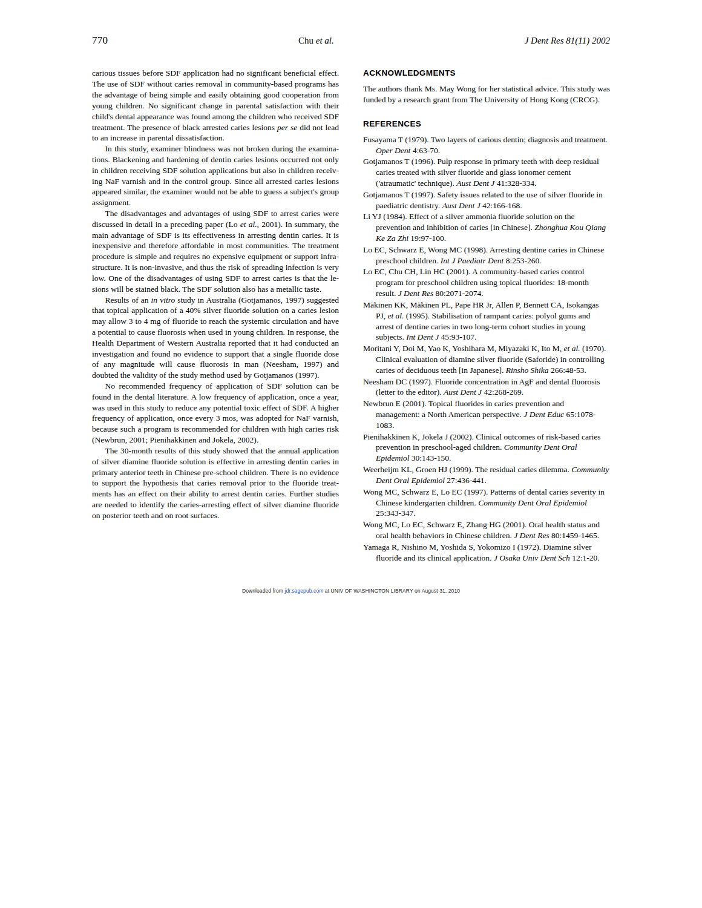770
Chu et al.
J Dent Res 81(11) 2002
carious tissues before SDF application had no significant beneficial effect. The use of SDF without caries removal in community-based programs has the advantage of being simple and easily obtaining good cooperation from young children. No significant change in parental satisfaction with their child's dental appearance was found among the children who received SDF treatment. The presence of black arrested caries lesions per se did not lead to an increase in parental dissatisfaction.
In this study, examiner blindness was not broken during the examinations. Blackening and hardening of dentin caries lesions occurred not only in children receiving SDF solution applications but also in children receiving NaF varnish and in the control group. Since all arrested caries lesions appeared similar, the examiner would not be able to guess a subject's group assignment.
The disadvantages and advantages of using SDF to arrest caries were discussed in detail in a preceding paper (Lo et al., 2001). In summary, the main advantage of SDF is its effectiveness in arresting dentin caries. It is inexpensive and therefore affordable in most communities. The treatment procedure is simple and requires no expensive equipment or support infrastructure. It is non-invasive, and thus the risk of spreading infection is very low. One of the disadvantages of using SDF to arrest caries is that the lesions will be stained black. The SDF solution also has a metallic taste.
Results of an in vitro study in Australia (Gotjamanos, 1997) suggested that topical application of a 40% silver fluoride solution on a caries lesion may allow 3 to 4 mg of fluoride to reach the systemic circulation and have a potential to cause fluorosis when used in young children. In response, the Health Department of Western Australia reported that it had conducted an investigation and found no evidence to support that a single fluoride dose of any magnitude will cause fluorosis in man (Neesham, 1997) and doubted the validity of the study method used by Gotjamanos (1997).
No recommended frequency of application of SDF solution can be found in the dental literature. A low frequency of application, once a year, was used in this study to reduce any potential toxic effect of SDF. A higher frequency of application, once every 3 mos, was adopted for NaF varnish, because such a program is recommended for children with high caries risk (Newbrun, 2001; Pienihakkinen and Jokela, 2002).
The 30-month results of this study showed that the annual application of silver diamine fluoride solution is effective in arresting dentin caries in primary anterior teeth in Chinese pre-school children. There is no evidence to support the hypothesis that caries removal prior to the fluoride treatments has an effect on their ability to arrest dentin caries. Further studies are needed to identify the caries-arresting effect of silver diamine fluoride on posterior teeth and on root surfaces.
Acknowledgments
The authors thank Ms. May Wong for her statistical advice. This study was funded by a research grant from The University of Hong Kong (CRCG).
References
Fusayama T (1979). Two layers of carious dentin; diagnosis and treatment. Oper Dent 4:63-70.
Gotjamanos T (1996). Pulp response in primary teeth with deep residual caries treated with silver fluoride and glass ionomer cement ('atraumatic' technique). Aust Dent J 41:328-334.
Gotjamanos T (1997). Safety issues related to the use of silver fluoride in paediatric dentistry. Aust Dent J 42:166-168.
Li YJ (1984). Effect of a silver ammonia fluoride solution on the prevention and inhibition of caries [in Chinese]. Zhonghua Kou Qiang Ke Za Zhi 19:97-100.
Lo EC, Schwarz E, Wong MC (1998). Arresting dentine caries in Chinese preschool children. Int J Paediatr Dent 8:253-260.
Lo EC, Chu CH, Lin HC (2001). A community-based caries control program for preschool children using topical fluorides: 18-month result. J Dent Res 80:2071-2074.
Mäkinen KK, Mäkinen PL, Pape HR Jr, Allen P, Bennett CA, Isokangas PJ, et al. (1995). Stabilisation of rampant caries: polyol gums and arrest of dentine caries in two long-term cohort studies in young subjects. Int Dent J 45:93-107.
Moritani Y, Doi M, Yao K, Yoshihara M, Miyazaki K, Ito M, et al. (1970). Clinical evaluation of diamine silver fluoride (Saforide) in controlling caries of deciduous teeth [in Japanese]. Rinsho Shika 266:48-53.
Neesham DC (1997). Fluoride concentration in AgF and dental fluorosis (letter to the editor). Aust Dent J 42:268-269.
Newbrun E (2001). Topical fluorides in caries prevention and management: a North American perspective. J Dent Educ 65:1078-1083.
Pienihakkinen K, Jokela J (2002). Clinical outcomes of risk-based caries prevention in preschool-aged children. Community Dent Oral Epidemiol 30:143-150.
Weerheijm KL, Groen HJ (1999). The residual caries dilemma. Community Dent Oral Epidemiol 27:436-441.
Wong MC, Schwarz E, Lo EC (1997). Patterns of dental caries severity in Chinese kindergarten children. Community Dent Oral Epidemiol 25:343-347.
Wong MC, Lo EC, Schwarz E, Zhang HG (2001). Oral health status and oral health behaviors in Chinese children. J Dent Res 80:1459-1465.
Yamaga R, Nishino M, Yoshida S, Yokomizo I (1972). Diamine silver fluoride and its clinical application. J Osaka Univ Dent Sch 12:1-20.
Downloaded from jdr.sagepub.com at UNIV OF WASHINGTON LIBRARY on August 31, 2010